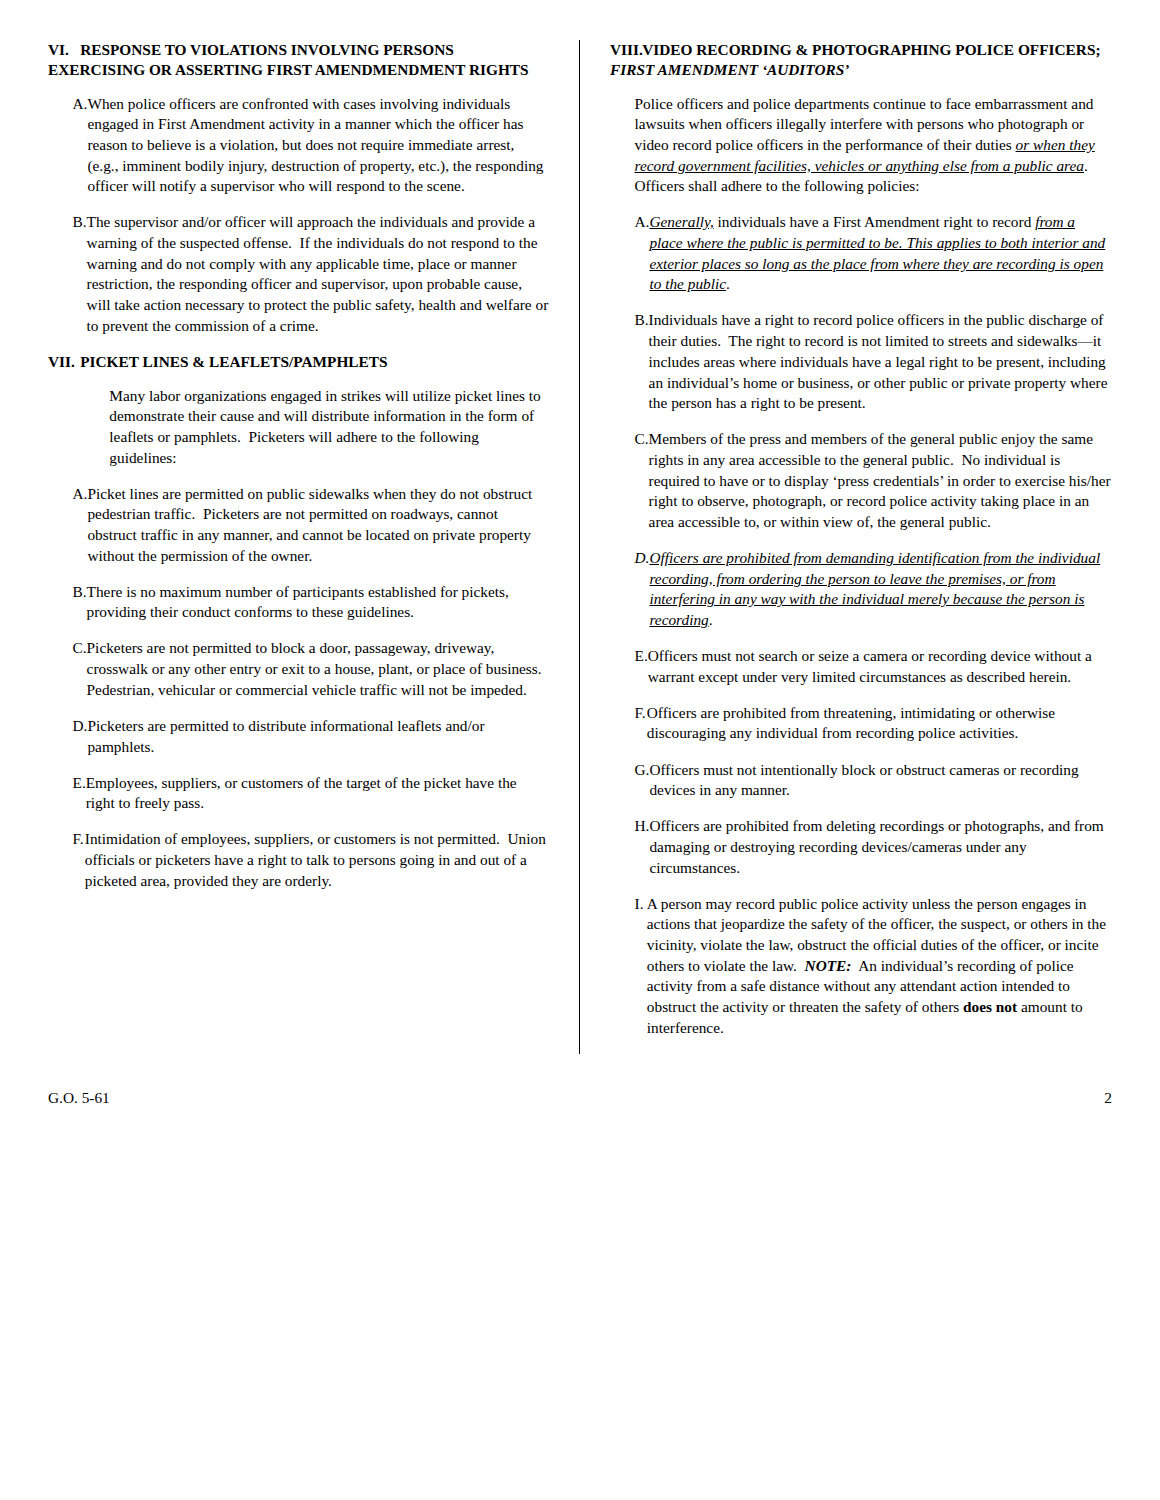VI. RESPONSE TO VIOLATIONS INVOLVING PERSONS EXERCISING OR ASSERTING FIRST AMENDMENDMENT RIGHTS
A.
When police officers are confronted with cases involving individuals engaged in First Amendment activity in a manner which the officer has reason to believe is a violation, but does not require immediate arrest, (e.g., imminent bodily injury, destruction of property, etc.), the responding officer will notify a supervisor who will respond to the scene.
B.
The supervisor and/or officer will approach the individuals and provide a warning of the suspected offense. If the individuals do not respond to the warning and do not comply with any applicable time, place or manner restriction, the responding officer and supervisor, upon probable cause, will take action necessary to protect the public safety, health and welfare or to prevent the commission of a crime.
VII. PICKET LINES & LEAFLETS/PAMPHLETS
Many labor organizations engaged in strikes will utilize picket lines to demonstrate their cause and will distribute information in the form of leaflets or pamphlets. Picketers will adhere to the following guidelines:
A.
Picket lines are permitted on public sidewalks when they do not obstruct pedestrian traffic. Picketers are not permitted on roadways, cannot obstruct traffic in any manner, and cannot be located on private property without the permission of the owner.
B.
There is no maximum number of participants established for pickets, providing their conduct conforms to these guidelines.
C.
Picketers are not permitted to block a door, passageway, driveway, crosswalk or any other entry or exit to a house, plant, or place of business. Pedestrian, vehicular or commercial vehicle traffic will not be impeded.
D.
Picketers are permitted to distribute informational leaflets and/or pamphlets.
E.
Employees, suppliers, or customers of the target of the picket have the right to freely pass.
F.
Intimidation of employees, suppliers, or customers is not permitted. Union officials or picketers have a right to talk to persons going in and out of a picketed area, provided they are orderly.
VIII. VIDEO RECORDING & PHOTOGRAPHING POLICE OFFICERS; FIRST AMENDMENT ‘AUDITORS’
Police officers and police departments continue to face embarrassment and lawsuits when officers illegally interfere with persons who photograph or video record police officers in the performance of their duties or when they record government facilities, vehicles or anything else from a public area. Officers shall adhere to the following policies:
A.
Generally, individuals have a First Amendment right to record from a place where the public is permitted to be. This applies to both interior and exterior places so long as the place from where they are recording is open to the public.
B.
Individuals have a right to record police officers in the public discharge of their duties. The right to record is not limited to streets and sidewalks—it includes areas where individuals have a legal right to be present, including an individual’s home or business, or other public or private property where the person has a right to be present.
C.
Members of the press and members of the general public enjoy the same rights in any area accessible to the general public. No individual is required to have or to display ‘press credentials’ in order to exercise his/her right to observe, photograph, or record police activity taking place in an area accessible to, or within view of, the general public.
D.
Officers are prohibited from demanding identification from the individual recording, from ordering the person to leave the premises, or from interfering in any way with the individual merely because the person is recording.
E.
Officers must not search or seize a camera or recording device without a warrant except under very limited circumstances as described herein.
F.
Officers are prohibited from threatening, intimidating or otherwise discouraging any individual from recording police activities.
G.
Officers must not intentionally block or obstruct cameras or recording devices in any manner.
H.
Officers are prohibited from deleting recordings or photographs, and from damaging or destroying recording devices/cameras under any circumstances.
I.
A person may record public police activity unless the person engages in actions that jeopardize the safety of the officer, the suspect, or others in the vicinity, violate the law, obstruct the official duties of the officer, or incite others to violate the law. NOTE: An individual’s recording of police activity from a safe distance without any attendant action intended to obstruct the activity or threaten the safety of others does not amount to interference.
G.O. 5-61
2